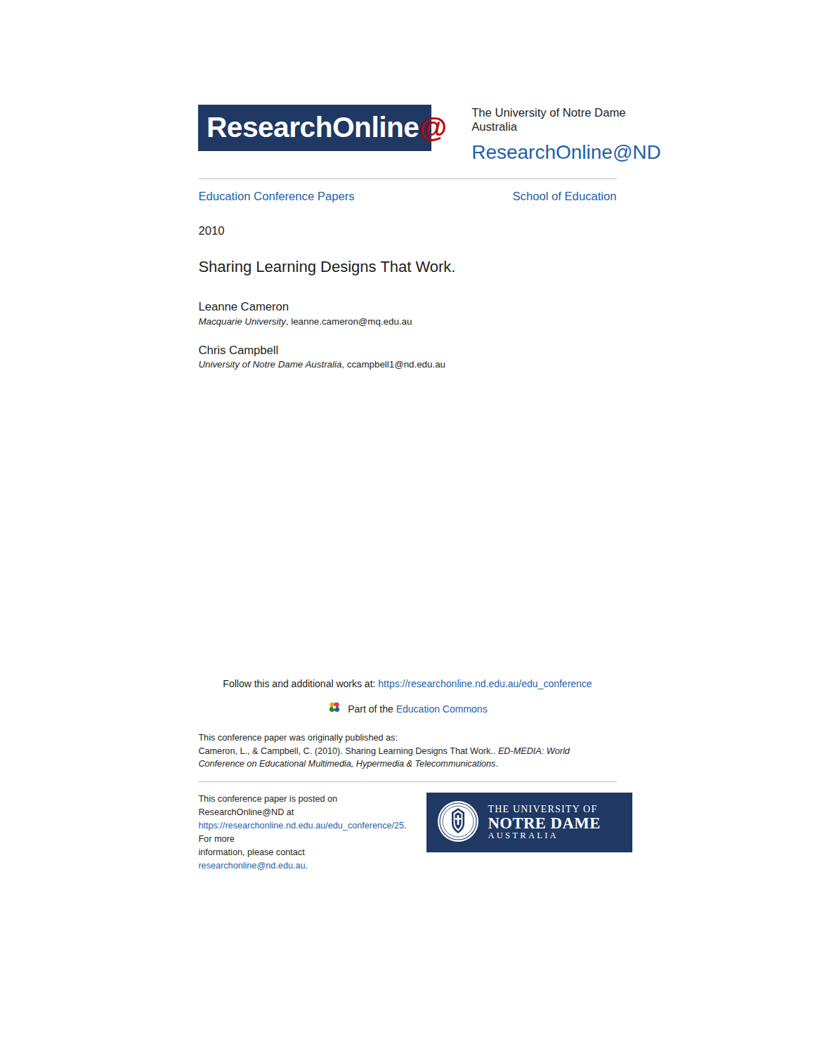ResearchOnline@ND
The University of Notre Dame Australia
ResearchOnline@ND
Education Conference Papers
School of Education
2010
Sharing Learning Designs That Work.
Leanne Cameron
Macquarie University, leanne.cameron@mq.edu.au
Chris Campbell
University of Notre Dame Australia, ccampbell1@nd.edu.au
Follow this and additional works at: https://researchonline.nd.edu.au/edu_conference
Part of the Education Commons
This conference paper was originally published as:
Cameron, L., & Campbell, C. (2010). Sharing Learning Designs That Work.. ED-MEDIA: World Conference on Educational Multimedia, Hypermedia & Telecommunications.
This conference paper is posted on ResearchOnline@ND at
https://researchonline.nd.edu.au/edu_conference/25. For more
information, please contact researchonline@nd.edu.au.
THE UNIVERSITY OF
NOTRE DAME
AUSTRALIA